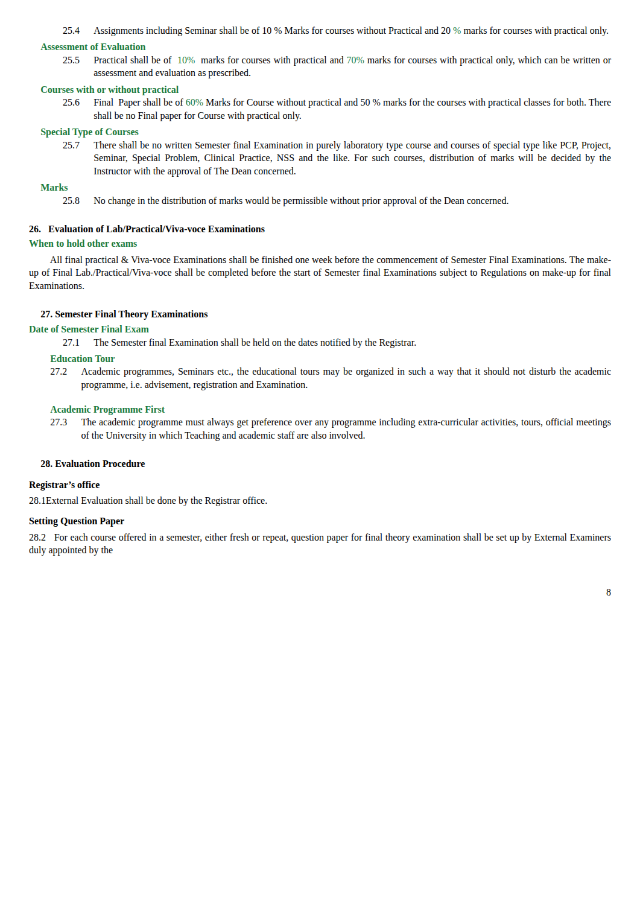25.4 Assignments including Seminar shall be of 10 % Marks for courses without Practical and 20 % marks for courses with practical only.
Assessment of Evaluation
25.5 Practical shall be of 10% marks for courses with practical and 70% marks for courses with practical only, which can be written or assessment and evaluation as prescribed.
Courses with or without practical
25.6 Final Paper shall be of 60% Marks for Course without practical and 50 % marks for the courses with practical classes for both. There shall be no Final paper for Course with practical only.
Special Type of Courses
25.7 There shall be no written Semester final Examination in purely laboratory type course and courses of special type like PCP, Project, Seminar, Special Problem, Clinical Practice, NSS and the like. For such courses, distribution of marks will be decided by the Instructor with the approval of The Dean concerned.
Marks
25.8 No change in the distribution of marks would be permissible without prior approval of the Dean concerned.
26. Evaluation of Lab/Practical/Viva-voce Examinations
When to hold other exams
All final practical & Viva-voce Examinations shall be finished one week before the commencement of Semester Final Examinations. The make-up of Final Lab./Practical/Viva-voce shall be completed before the start of Semester final Examinations subject to Regulations on make-up for final Examinations.
27. Semester Final Theory Examinations
Date of Semester Final Exam
27.1 The Semester final Examination shall be held on the dates notified by the Registrar.
Education Tour
27.2 Academic programmes, Seminars etc., the educational tours may be organized in such a way that it should not disturb the academic programme, i.e. advisement, registration and Examination.
Academic Programme First
27.3 The academic programme must always get preference over any programme including extra-curricular activities, tours, official meetings of the University in which Teaching and academic staff are also involved.
28. Evaluation Procedure
Registrar’s office
28.1External Evaluation shall be done by the Registrar office.
Setting Question Paper
28.2 For each course offered in a semester, either fresh or repeat, question paper for final theory examination shall be set up by External Examiners duly appointed by the
8